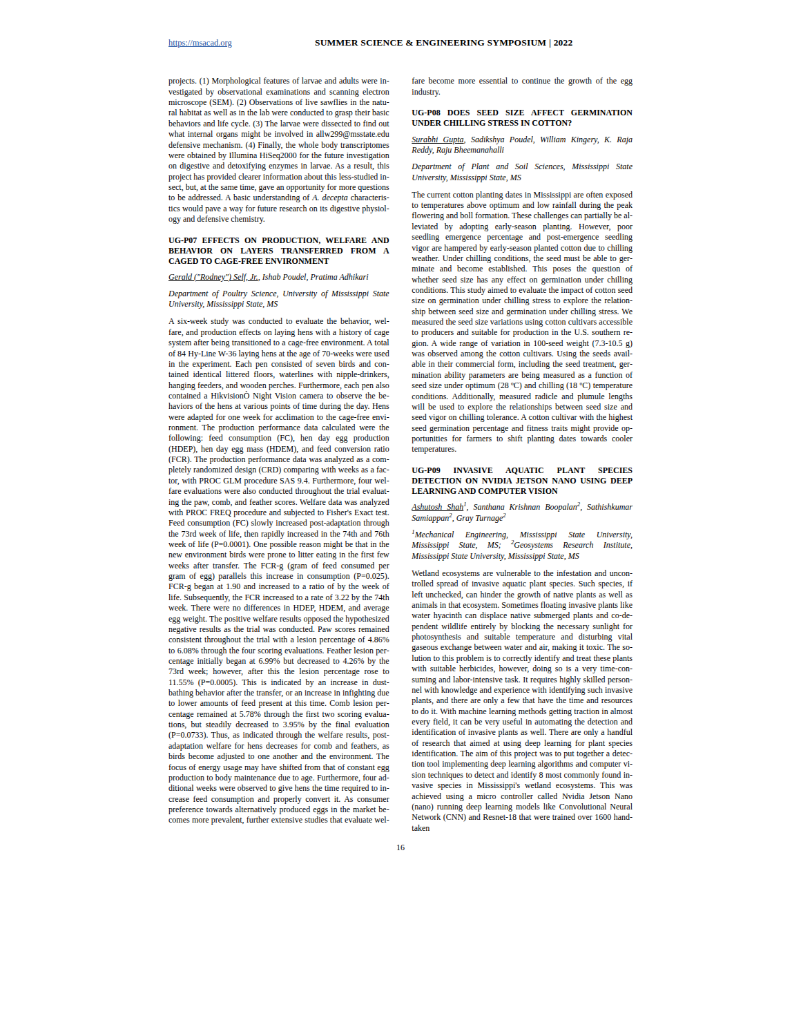https://msacad.org SUMMER SCIENCE & ENGINEERING SYMPOSIUM | 2022
projects. (1) Morphological features of larvae and adults were investigated by observational examinations and scanning electron microscope (SEM). (2) Observations of live sawflies in the natural habitat as well as in the lab were conducted to grasp their basic behaviors and life cycle. (3) The larvae were dissected to find out what internal organs might be involved in allw299@msstate.edu defensive mechanism. (4) Finally, the whole body transcriptomes were obtained by Illumina HiSeq2000 for the future investigation on digestive and detoxifying enzymes in larvae. As a result, this project has provided clearer information about this less-studied insect, but, at the same time, gave an opportunity for more questions to be addressed. A basic understanding of A. decepta characteristics would pave a way for future research on its digestive physiology and defensive chemistry.
UG-P07 Effects on Production, Welfare and Behavior on Layers Transferred from a Caged to Cage-Free Environment
Gerald ("Rodney") Self, Jr., Ishab Poudel, Pratima Adhikari
Department of Poultry Science, University of Mississippi State University, Mississippi State, MS
A six-week study was conducted to evaluate the behavior, welfare, and production effects on laying hens with a history of cage system after being transitioned to a cage-free environment. A total of 84 Hy-Line W-36 laying hens at the age of 70-weeks were used in the experiment. Each pen consisted of seven birds and contained identical littered floors, waterlines with nipple-drinkers, hanging feeders, and wooden perches. Furthermore, each pen also contained a HikvisionÒ Night Vision camera to observe the behaviors of the hens at various points of time during the day. Hens were adapted for one week for acclimation to the cage-free environment. The production performance data calculated were the following: feed consumption (FC), hen day egg production (HDEP), hen day egg mass (HDEM), and feed conversion ratio (FCR). The production performance data was analyzed as a completely randomized design (CRD) comparing with weeks as a factor, with PROC GLM procedure SAS 9.4. Furthermore, four welfare evaluations were also conducted throughout the trial evaluating the paw, comb, and feather scores. Welfare data was analyzed with PROC FREQ procedure and subjected to Fisher's Exact test. Feed consumption (FC) slowly increased post-adaptation through the 73rd week of life, then rapidly increased in the 74th and 76th week of life (P=0.0001). One possible reason might be that in the new environment birds were prone to litter eating in the first few weeks after transfer. The FCR-g (gram of feed consumed per gram of egg) parallels this increase in consumption (P=0.025). FCR-g began at 1.90 and increased to a ratio of by the week of life. Subsequently, the FCR increased to a rate of 3.22 by the 74th week. There were no differences in HDEP, HDEM, and average egg weight. The positive welfare results opposed the hypothesized negative results as the trial was conducted. Paw scores remained consistent throughout the trial with a lesion percentage of 4.86% to 6.08% through the four scoring evaluations. Feather lesion percentage initially began at 6.99% but decreased to 4.26% by the 73rd week; however, after this the lesion percentage rose to 11.55% (P=0.0005). This is indicated by an increase in dust-bathing behavior after the transfer, or an increase in infighting due to lower amounts of feed present at this time. Comb lesion percentage remained at 5.78% through the first two scoring evaluations, but steadily decreased to 3.95% by the final evaluation (P=0.0733). Thus, as indicated through the welfare results, post-adaptation welfare for hens decreases for comb and feathers, as birds become adjusted to one another and the environment. The focus of energy usage may have shifted from that of constant egg production to body maintenance due to age. Furthermore, four additional weeks were observed to give hens the time required to increase feed consumption and properly convert it. As consumer preference towards alternatively produced eggs in the market becomes more prevalent, further extensive studies that evaluate welfare become more essential to continue the growth of the egg industry.
UG-P08 Does Seed Size Affect Germination Under Chilling Stress in Cotton?
Surabhi Gupta, Sadikshya Poudel, William Kingery, K. Raja Reddy, Raju Bheemanahalli
Department of Plant and Soil Sciences, Mississippi State University, Mississippi State, MS
The current cotton planting dates in Mississippi are often exposed to temperatures above optimum and low rainfall during the peak flowering and boll formation. These challenges can partially be alleviated by adopting early-season planting. However, poor seedling emergence percentage and post-emergence seedling vigor are hampered by early-season planted cotton due to chilling weather. Under chilling conditions, the seed must be able to germinate and become established. This poses the question of whether seed size has any effect on germination under chilling conditions. This study aimed to evaluate the impact of cotton seed size on germination under chilling stress to explore the relationship between seed size and germination under chilling stress. We measured the seed size variations using cotton cultivars accessible to producers and suitable for production in the U.S. southern region. A wide range of variation in 100-seed weight (7.3-10.5 g) was observed among the cotton cultivars. Using the seeds available in their commercial form, including the seed treatment, germination ability parameters are being measured as a function of seed size under optimum (28 ºC) and chilling (18 ºC) temperature conditions. Additionally, measured radicle and plumule lengths will be used to explore the relationships between seed size and seed vigor on chilling tolerance. A cotton cultivar with the highest seed germination percentage and fitness traits might provide opportunities for farmers to shift planting dates towards cooler temperatures.
UG-P09 Invasive Aquatic Plant Species Detection on Nvidia Jetson Nano Using Deep Learning and Computer Vision
Ashutosh Shah1, Santhana Krishnan Boopalan2, Sathishkumar Samiappan2, Gray Turnage2
1Mechanical Engineering, Mississippi State University, Mississippi State, MS; 2Geosystems Research Institute, Mississippi State University, Mississippi State, MS
Wetland ecosystems are vulnerable to the infestation and uncontrolled spread of invasive aquatic plant species. Such species, if left unchecked, can hinder the growth of native plants as well as animals in that ecosystem. Sometimes floating invasive plants like water hyacinth can displace native submerged plants and co-dependent wildlife entirely by blocking the necessary sunlight for photosynthesis and suitable temperature and disturbing vital gaseous exchange between water and air, making it toxic. The solution to this problem is to correctly identify and treat these plants with suitable herbicides, however, doing so is a very time-consuming and labor-intensive task. It requires highly skilled personnel with knowledge and experience with identifying such invasive plants, and there are only a few that have the time and resources to do it. With machine learning methods getting traction in almost every field, it can be very useful in automating the detection and identification of invasive plants as well. There are only a handful of research that aimed at using deep learning for plant species identification. The aim of this project was to put together a detection tool implementing deep learning algorithms and computer vision techniques to detect and identify 8 most commonly found invasive species in Mississippi's wetland ecosystems. This was achieved using a micro controller called Nvidia Jetson Nano (nano) running deep learning models like Convolutional Neural Network (CNN) and Resnet-18 that were trained over 1600 hand-taken
16